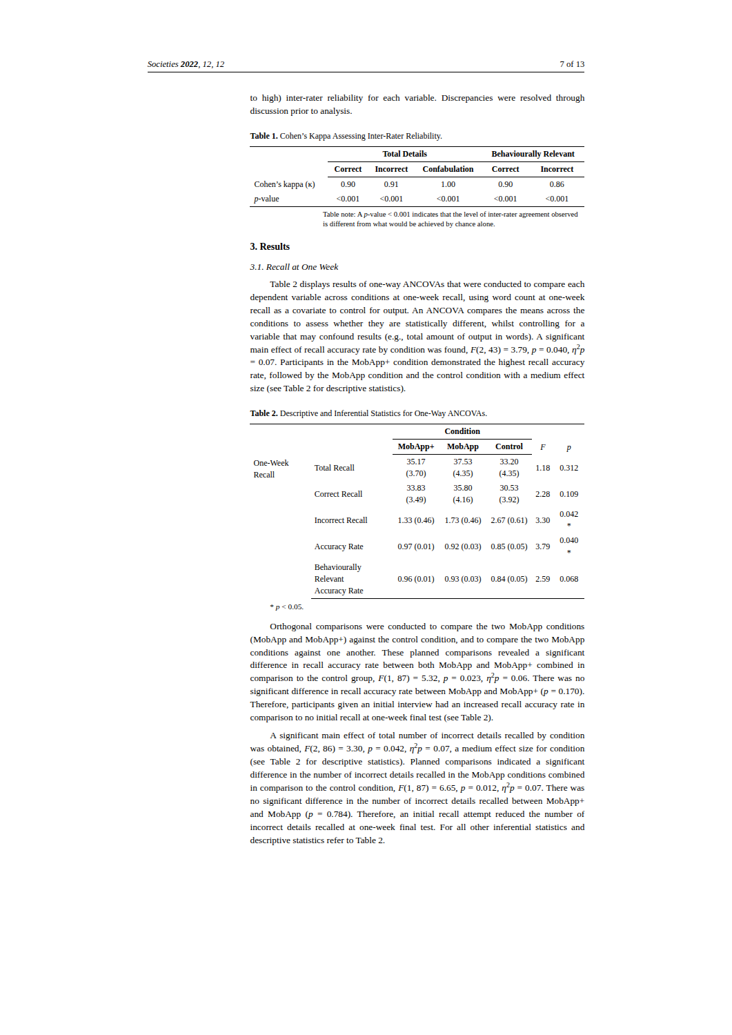Societies 2022, 12, 12 7 of 13
to high) inter-rater reliability for each variable. Discrepancies were resolved through discussion prior to analysis.
Table 1. Cohen’s Kappa Assessing Inter-Rater Reliability.
| | Total Details | Behaviourally Relevant |
| | Correct | Incorrect | Confabulation | Correct | Incorrect |
| Cohen’s kappa (κ) | 0.90 | 0.91 | 1.00 | 0.90 | 0.86 |
| p -value | <0.001 | <0.001 | <0.001 | <0.001 | <0.001 |
Table note: A p-value < 0.001 indicates that the level of inter-rater agreement observed is different from what would be achieved by chance alone.
3. Results
3.1. Recall at One Week
Table 2 displays results of one-way ANCOVAs that were conducted to compare each dependent variable across conditions at one-week recall, using word count at one-week recall as a covariate to control for output. An ANCOVA compares the means across the conditions to assess whether they are statistically different, whilst controlling for a variable that may confound results (e.g., total amount of output in words). A significant main effect of recall accuracy rate by condition was found, F(2, 43) = 3.79, p = 0.040, η2p = 0.07. Participants in the MobApp+ condition demonstrated the highest recall accuracy rate, followed by the MobApp condition and the control condition with a medium effect size (see Table 2 for descriptive statistics).
Table 2. Descriptive and Inferential Statistics for One-Way ANCOVAs.
| | Condition | F | p |
| | MobApp+ | MobApp | Control |
| One-Week Recall | Total Recall | 35.17 (3.70) | 37.53 (4.35) | 33.20 (4.35) | 1.18 | 0.312 |
| Correct Recall | 33.83 (3.49) | 35.80 (4.16) | 30.53 (3.92) | 2.28 | 0.109 |
| Incorrect Recall | 1.33 (0.46) | 1.73 (0.46) | 2.67 (0.61) | 3.30 | 0.042 * |
| Accuracy Rate | 0.97 (0.01) | 0.92 (0.03) | 0.85 (0.05) | 3.79 | 0.040 * |
| Behaviourally Relevant Accuracy Rate | 0.96 (0.01) | 0.93 (0.03) | 0.84 (0.05) | 2.59 | 0.068 |
* p < 0.05.
Orthogonal comparisons were conducted to compare the two MobApp conditions (MobApp and MobApp+) against the control condition, and to compare the two MobApp conditions against one another. These planned comparisons revealed a significant difference in recall accuracy rate between both MobApp and MobApp+ combined in comparison to the control group, F(1, 87) = 5.32, p = 0.023, η2p = 0.06. There was no significant difference in recall accuracy rate between MobApp and MobApp+ (p = 0.170). Therefore, participants given an initial interview had an increased recall accuracy rate in comparison to no initial recall at one-week final test (see Table 2).
A significant main effect of total number of incorrect details recalled by condition was obtained, F(2, 86) = 3.30, p = 0.042, η2p = 0.07, a medium effect size for condition (see Table 2 for descriptive statistics). Planned comparisons indicated a significant difference in the number of incorrect details recalled in the MobApp conditions combined in comparison to the control condition, F(1, 87) = 6.65, p = 0.012, η2p = 0.07. There was no significant difference in the number of incorrect details recalled between MobApp+ and MobApp (p = 0.784). Therefore, an initial recall attempt reduced the number of incorrect details recalled at one-week final test. For all other inferential statistics and descriptive statistics refer to Table 2.